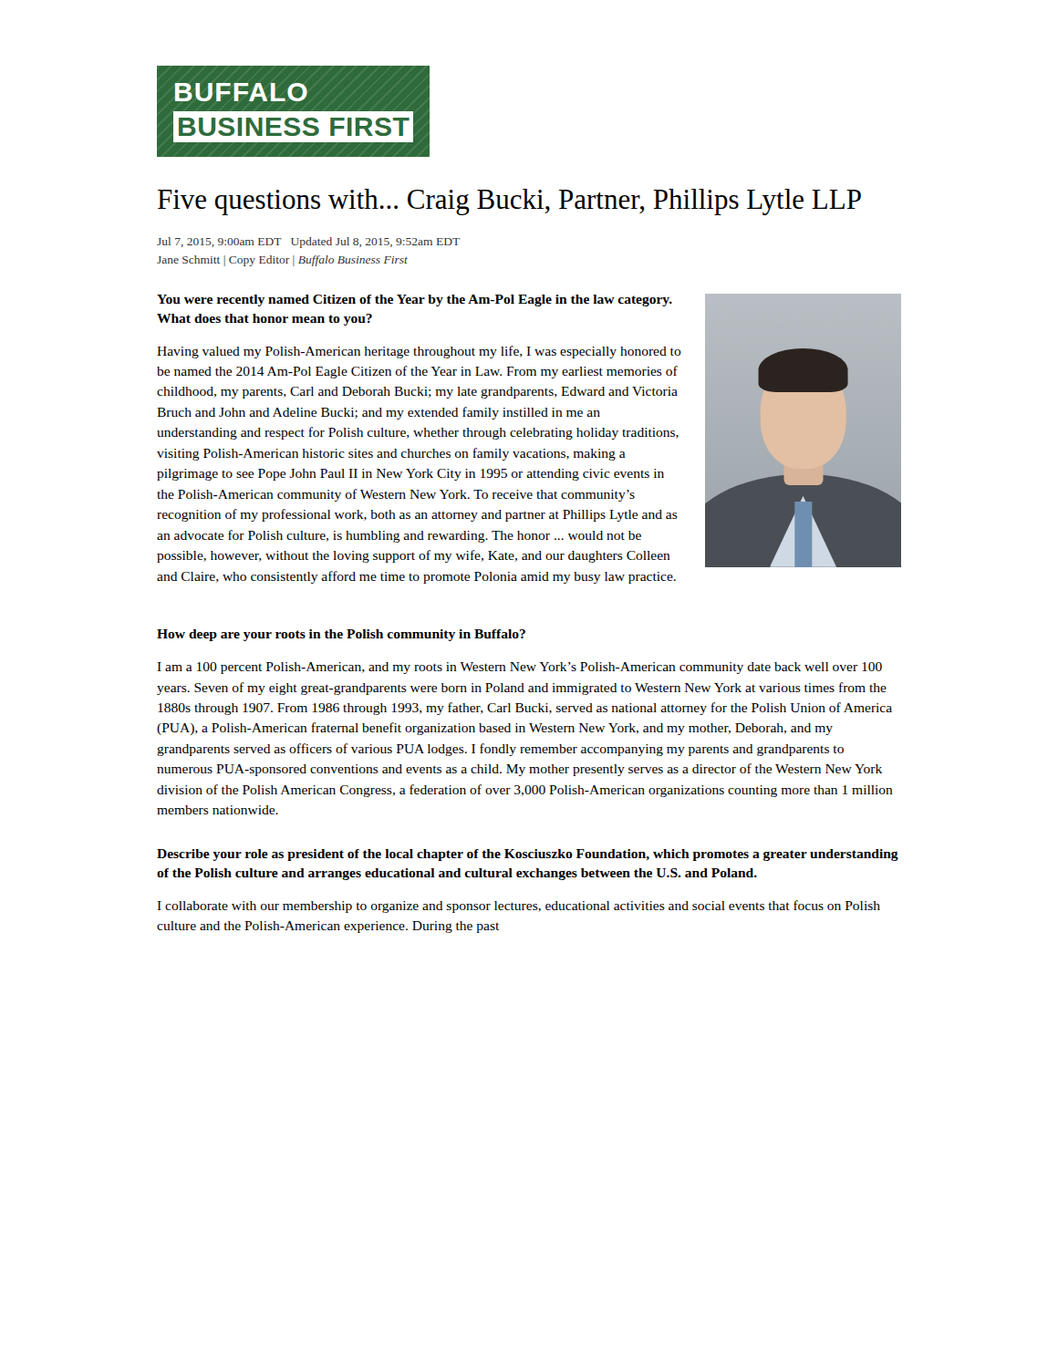BUFFALO BUSINESS FIRST
Five questions with... Craig Bucki, Partner, Phillips Lytle LLP
Jul 7, 2015, 9:00am EDT Updated Jul 8, 2015, 9:52am EDT Jane Schmitt | Copy Editor | Buffalo Business First
You were recently named Citizen of the Year by the Am-Pol Eagle in the law category. What does that honor mean to you?
Having valued my Polish-American heritage throughout my life, I was especially honored to be named the 2014 Am-Pol Eagle Citizen of the Year in Law. From my earliest memories of childhood, my parents, Carl and Deborah Bucki; my late grandparents, Edward and Victoria Bruch and John and Adeline Bucki; and my extended family instilled in me an understanding and respect for Polish culture, whether through celebrating holiday traditions, visiting Polish-American historic sites and churches on family vacations, making a pilgrimage to see Pope John Paul II in New York City in 1995 or attending civic events in the Polish-American community of Western New York. To receive that community’s recognition of my professional work, both as an attorney and partner at Phillips Lytle and as an advocate for Polish culture, is humbling and rewarding. The honor ... would not be possible, however, without the loving support of my wife, Kate, and our daughters Colleen and Claire, who consistently afford me time to promote Polonia amid my busy law practice.
How deep are your roots in the Polish community in Buffalo?
I am a 100 percent Polish-American, and my roots in Western New York’s Polish-American community date back well over 100 years. Seven of my eight great-grandparents were born in Poland and immigrated to Western New York at various times from the 1880s through 1907. From 1986 through 1993, my father, Carl Bucki, served as national attorney for the Polish Union of America (PUA), a Polish-American fraternal benefit organization based in Western New York, and my mother, Deborah, and my grandparents served as officers of various PUA lodges. I fondly remember accompanying my parents and grandparents to numerous PUA-sponsored conventions and events as a child. My mother presently serves as a director of the Western New York division of the Polish American Congress, a federation of over 3,000 Polish-American organizations counting more than 1 million members nationwide.
Describe your role as president of the local chapter of the Kosciuszko Foundation, which promotes a greater understanding of the Polish culture and arranges educational and cultural exchanges between the U.S. and Poland.
I collaborate with our membership to organize and sponsor lectures, educational activities and social events that focus on Polish culture and the Polish-American experience. During the past